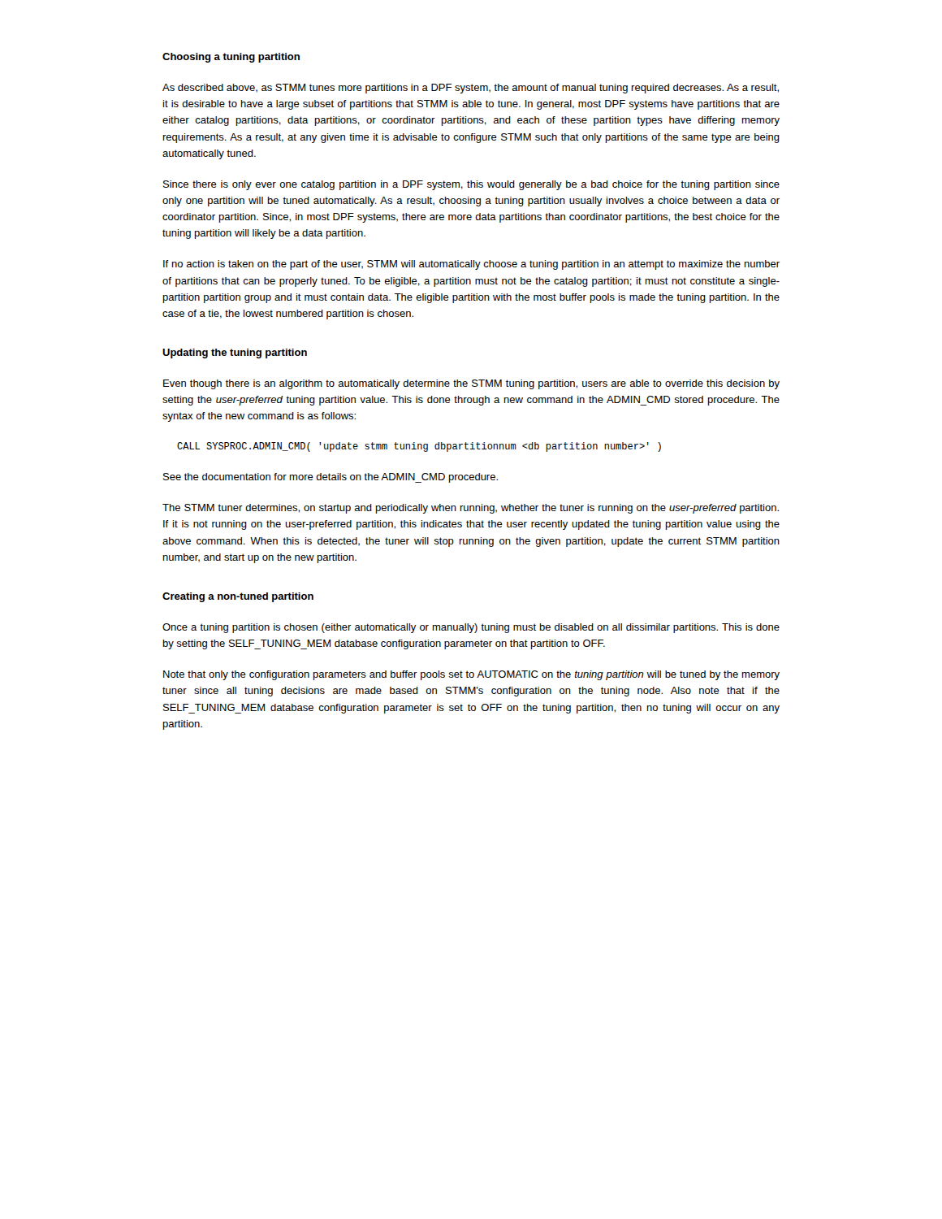Choosing a tuning partition
As described above, as STMM tunes more partitions in a DPF system, the amount of manual tuning required decreases. As a result, it is desirable to have a large subset of partitions that STMM is able to tune. In general, most DPF systems have partitions that are either catalog partitions, data partitions, or coordinator partitions, and each of these partition types have differing memory requirements. As a result, at any given time it is advisable to configure STMM such that only partitions of the same type are being automatically tuned.
Since there is only ever one catalog partition in a DPF system, this would generally be a bad choice for the tuning partition since only one partition will be tuned automatically. As a result, choosing a tuning partition usually involves a choice between a data or coordinator partition. Since, in most DPF systems, there are more data partitions than coordinator partitions, the best choice for the tuning partition will likely be a data partition.
If no action is taken on the part of the user, STMM will automatically choose a tuning partition in an attempt to maximize the number of partitions that can be properly tuned. To be eligible, a partition must not be the catalog partition; it must not constitute a single-partition partition group and it must contain data. The eligible partition with the most buffer pools is made the tuning partition. In the case of a tie, the lowest numbered partition is chosen.
Updating the tuning partition
Even though there is an algorithm to automatically determine the STMM tuning partition, users are able to override this decision by setting the user-preferred tuning partition value. This is done through a new command in the ADMIN_CMD stored procedure. The syntax of the new command is as follows:
CALL SYSPROC.ADMIN_CMD( 'update stmm tuning dbpartitionnum <db partition number>' )
See the documentation for more details on the ADMIN_CMD procedure.
The STMM tuner determines, on startup and periodically when running, whether the tuner is running on the user-preferred partition. If it is not running on the user-preferred partition, this indicates that the user recently updated the tuning partition value using the above command. When this is detected, the tuner will stop running on the given partition, update the current STMM partition number, and start up on the new partition.
Creating a non-tuned partition
Once a tuning partition is chosen (either automatically or manually) tuning must be disabled on all dissimilar partitions. This is done by setting the SELF_TUNING_MEM database configuration parameter on that partition to OFF.
Note that only the configuration parameters and buffer pools set to AUTOMATIC on the tuning partition will be tuned by the memory tuner since all tuning decisions are made based on STMM's configuration on the tuning node. Also note that if the SELF_TUNING_MEM database configuration parameter is set to OFF on the tuning partition, then no tuning will occur on any partition.